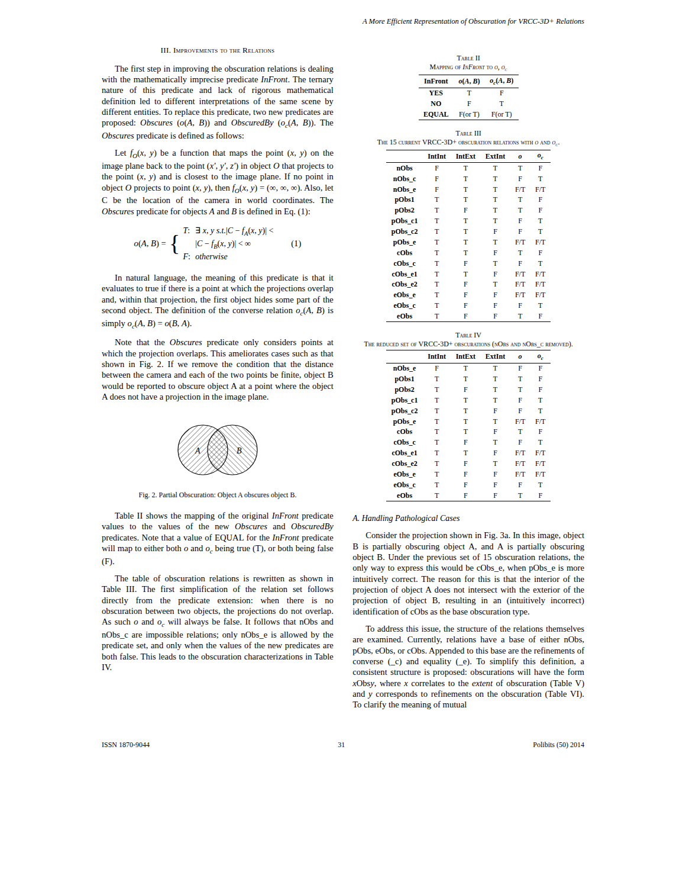A More Efficient Representation of Obscuration for VRCC-3D+ Relations
III. Improvements to the Relations
The first step in improving the obscuration relations is dealing with the mathematically imprecise predicate InFront. The ternary nature of this predicate and lack of rigorous mathematical definition led to different interpretations of the same scene by different entities. To replace this predicate, two new predicates are proposed: Obscures (o(A, B)) and ObscuredBy (oc(A, B)). The Obscures predicate is defined as follows:
Let fO(x, y) be a function that maps the point (x, y) on the image plane back to the point (x′, y′, z′) in object O that projects to the point (x, y) and is closest to the image plane. If no point in object O projects to point (x, y), then fO(x, y) = (∞, ∞, ∞). Also, let C be the location of the camera in world coordinates. The Obscures predicate for objects A and B is defined in Eq. (1):
o(A, B) = {
T:
∃ x, y s.t.|C − fA(x, y)| <
|C − fB(x, y)| < ∞
F:
otherwise
(1)
In natural language, the meaning of this predicate is that it evaluates to true if there is a point at which the projections overlap and, within that projection, the first object hides some part of the second object. The definition of the converse relation oc(A, B) is simply oc(A, B) = o(B, A).
Note that the Obscures predicate only considers points at which the projection overlaps. This ameliorates cases such as that shown in Fig. 2. If we remove the condition that the distance between the camera and each of the two points be finite, object B would be reported to obscure object A at a point where the object A does not have a projection in the image plane.
A B
Fig. 2. Partial Obscuration: Object A obscures object B.
Table II shows the mapping of the original InFront predicate values to the values of the new Obscures and ObscuredBy predicates. Note that a value of EQUAL for the InFront predicate will map to either both o and oc being true (T), or both being false (F).
The table of obscuration relations is rewritten as shown in Table III. The first simplification of the relation set follows directly from the predicate extension: when there is no obscuration between two objects, the projections do not overlap. As such o and oc will always be false. It follows that nObs and nObs_c are impossible relations; only nObs_e is allowed by the predicate set, and only when the values of the new predicates are both false. This leads to the obscuration characterizations in Table IV.
Table II Mapping of InFront to o, oc
| InFront | o ( A , B ) | o c ( A , B ) |
| --- | --- | --- |
| YES | T | F |
| NO | F | T |
| EQUAL | F(or T) | F(or T) |
Table III The 15 current VRCC-3D+ obscuration relations with o and oc.
| | IntInt | IntExt | ExtInt | o | o c |
| --- | --- | --- | --- | --- | --- |
| nObs | F | T | T | T | F |
| nObs_c | F | T | T | F | T |
| nObs_e | F | T | T | F/T | F/T |
| pObs1 | T | T | T | T | F |
| pObs2 | T | F | T | T | F |
| pObs_c1 | T | T | T | F | T |
| pObs_c2 | T | T | F | F | T |
| pObs_e | T | T | T | F/T | F/T |
| cObs | T | T | F | T | F |
| cObs_c | T | F | T | F | T |
| cObs_e1 | T | T | F | F/T | F/T |
| cObs_e2 | T | F | T | F/T | F/T |
| eObs_e | T | F | F | F/T | F/T |
| eObs_c | T | F | F | F | T |
| eObs | T | F | F | T | F |
Table IV The reduced set of VRCC-3D+ obscurations (nObs and nObs_c removed).
| | IntInt | IntExt | ExtInt | o | o c |
| --- | --- | --- | --- | --- | --- |
| nObs_e | F | T | T | F | F |
| pObs1 | T | T | T | T | F |
| pObs2 | T | F | T | T | F |
| pObs_c1 | T | T | T | F | T |
| pObs_c2 | T | T | F | F | T |
| pObs_e | T | T | T | F/T | F/T |
| cObs | T | T | F | T | F |
| cObs_c | T | F | T | F | T |
| cObs_e1 | T | T | F | F/T | F/T |
| cObs_e2 | T | F | T | F/T | F/T |
| eObs_e | T | F | F | F/T | F/T |
| eObs_c | T | F | F | F | T |
| eObs | T | F | F | T | F |
A. Handling Pathological Cases
Consider the projection shown in Fig. 3a. In this image, object B is partially obscuring object A, and A is partially obscuring object B. Under the previous set of 15 obscuration relations, the only way to express this would be cObs_e, when pObs_e is more intuitively correct. The reason for this is that the interior of the projection of object A does not intersect with the exterior of the projection of object B, resulting in an (intuitively incorrect) identification of cObs as the base obscuration type.
To address this issue, the structure of the relations themselves are examined. Currently, relations have a base of either nObs, pObs, eObs, or cObs. Appended to this base are the refinements of converse (_c) and equality (_e). To simplify this definition, a consistent structure is proposed: obscurations will have the form x Obsy, where x correlates to the extent of obscuration (Table V) and y corresponds to refinements on the obscuration (Table VI). To clarify the meaning of mutual
ISSN 1870-9044
31
Polibits (50) 2014